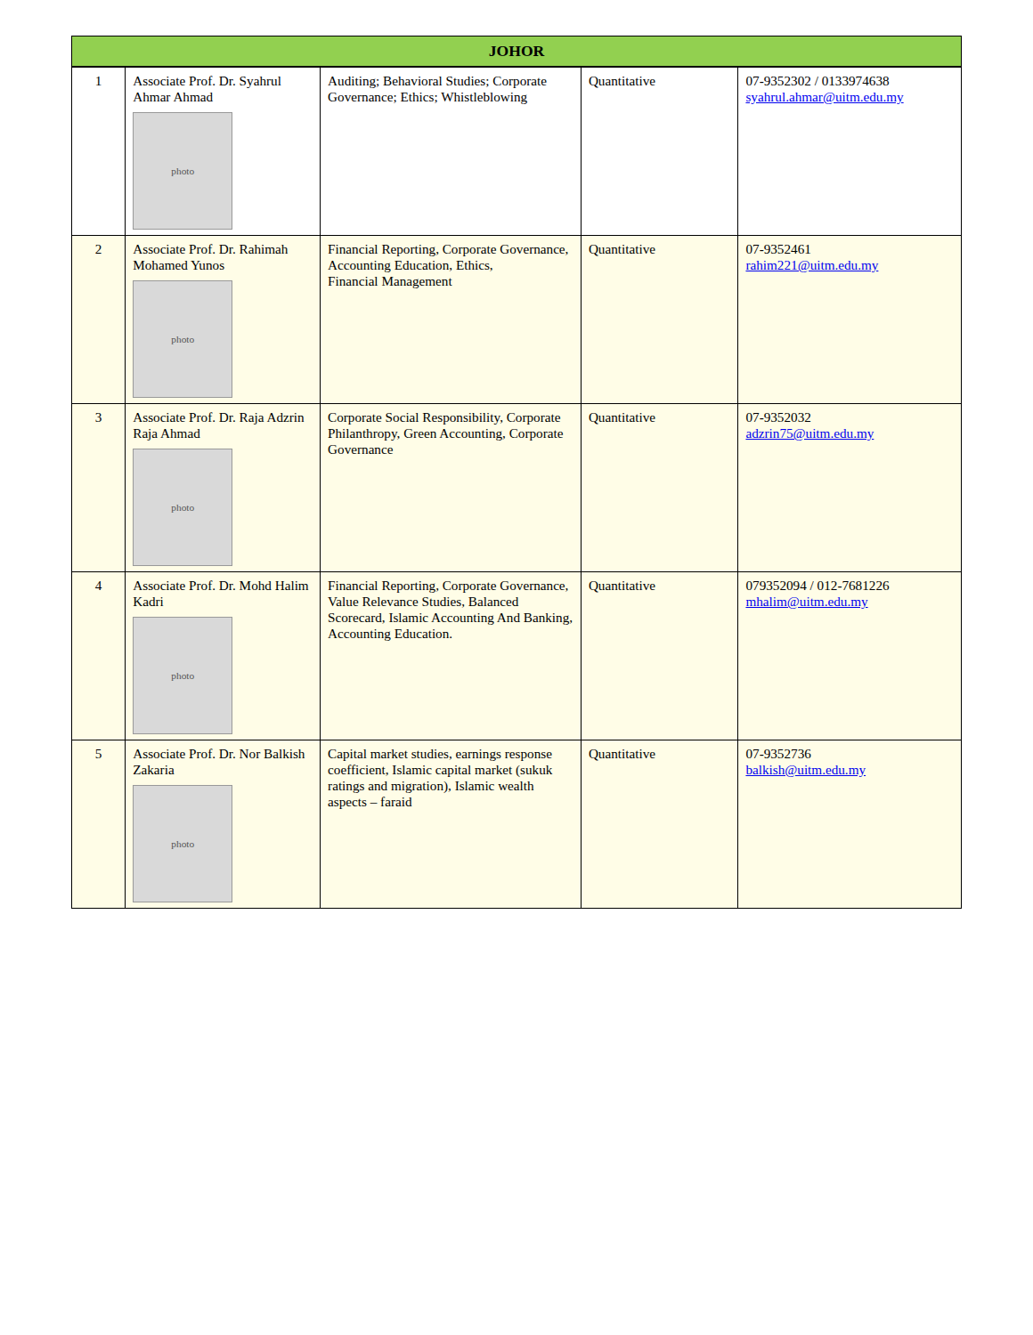JOHOR
| 1 | Associate Prof. Dr. Syahrul Ahmar Ahmad photo | Auditing; Behavioral Studies; Corporate Governance; Ethics; Whistleblowing | Quantitative | 07-9352302 / 0133974638 syahrul.ahmar@uitm.edu.my |
| 2 | Associate Prof. Dr. Rahimah Mohamed Yunos photo | Financial Reporting, Corporate Governance, Accounting Education, Ethics, Financial Management | Quantitative | 07-9352461 rahim221@uitm.edu.my |
| 3 | Associate Prof. Dr. Raja Adzrin Raja Ahmad photo | Corporate Social Responsibility, Corporate Philanthropy, Green Accounting, Corporate Governance | Quantitative | 07-9352032 adzrin75@uitm.edu.my |
| 4 | Associate Prof. Dr. Mohd Halim Kadri photo | Financial Reporting, Corporate Governance, Value Relevance Studies, Balanced Scorecard, Islamic Accounting And Banking, Accounting Education. | Quantitative | 079352094 / 012-7681226 mhalim@uitm.edu.my |
| 5 | Associate Prof. Dr. Nor Balkish Zakaria photo | Capital market studies, earnings response coefficient, Islamic capital market (sukuk ratings and migration), Islamic wealth aspects – faraid | Quantitative | 07-9352736 balkish@uitm.edu.my |